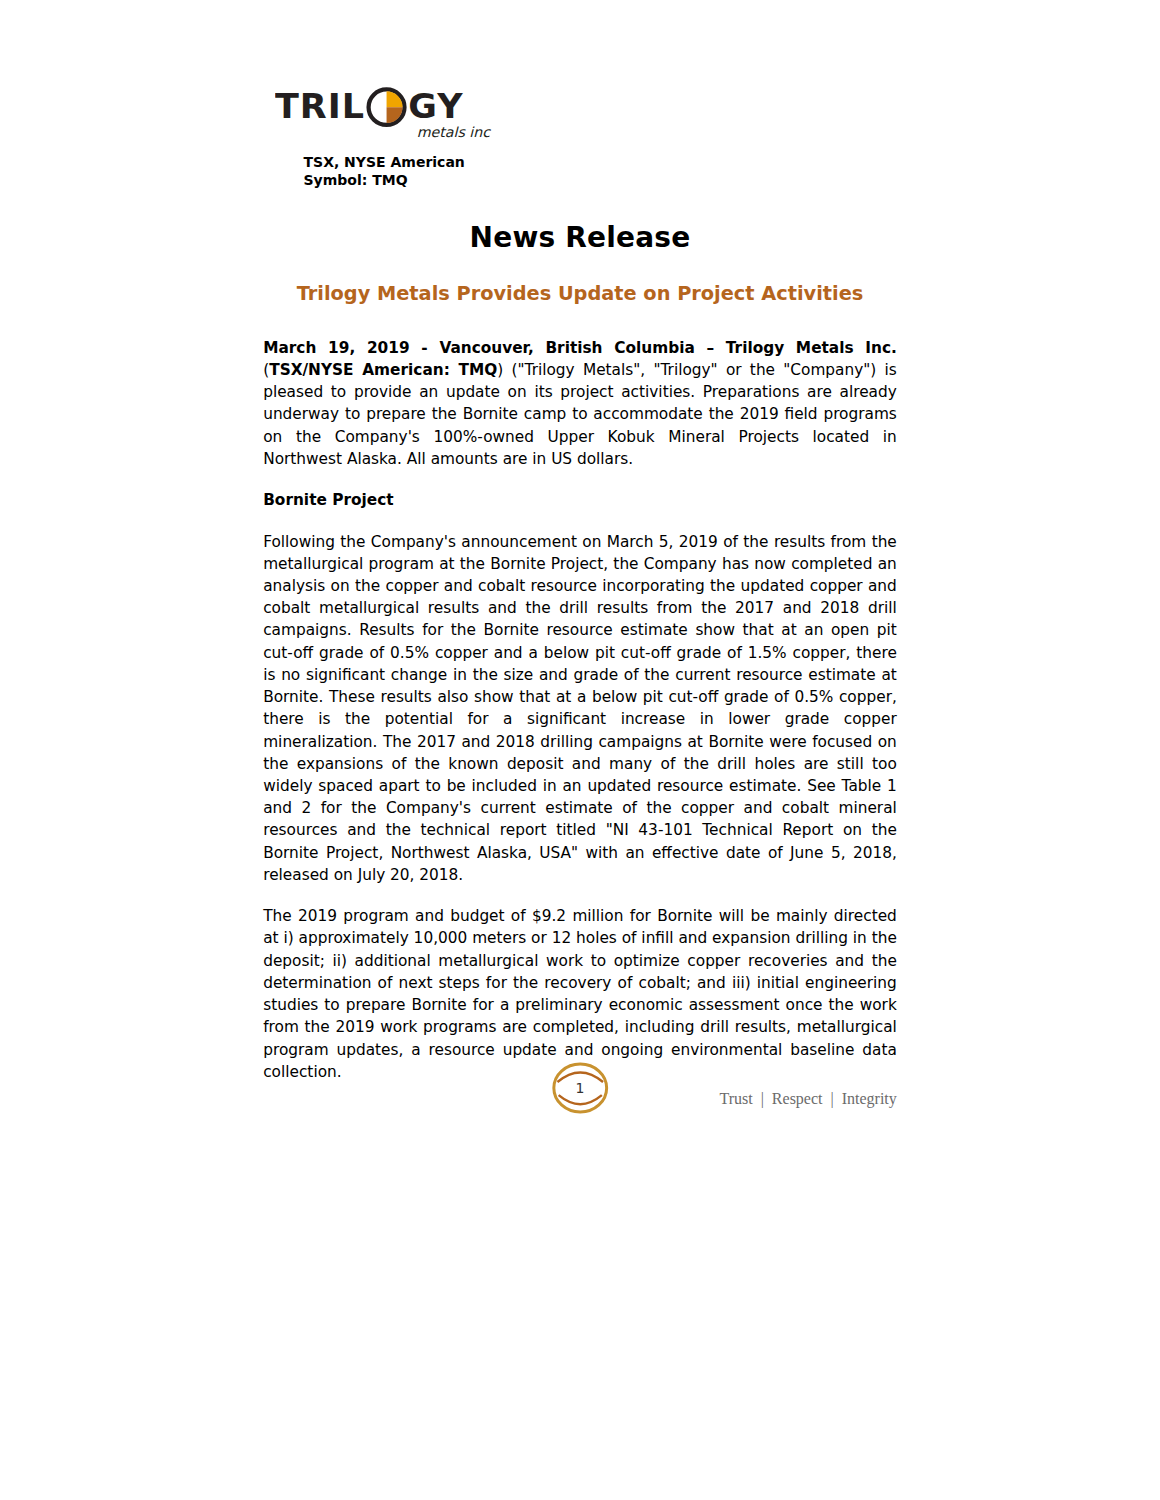TSX, NYSE American
Symbol: TMQ
News Release
Trilogy Metals Provides Update on Project Activities
March 19, 2019 - Vancouver, British Columbia – Trilogy Metals Inc. (TSX/NYSE American: TMQ) ("Trilogy Metals", "Trilogy" or the "Company") is pleased to provide an update on its project activities. Preparations are already underway to prepare the Bornite camp to accommodate the 2019 field programs on the Company's 100%-owned Upper Kobuk Mineral Projects located in Northwest Alaska. All amounts are in US dollars.
Bornite Project
Following the Company's announcement on March 5, 2019 of the results from the metallurgical program at the Bornite Project, the Company has now completed an analysis on the copper and cobalt resource incorporating the updated copper and cobalt metallurgical results and the drill results from the 2017 and 2018 drill campaigns. Results for the Bornite resource estimate show that at an open pit cut-off grade of 0.5% copper and a below pit cut-off grade of 1.5% copper, there is no significant change in the size and grade of the current resource estimate at Bornite. These results also show that at a below pit cut-off grade of 0.5% copper, there is the potential for a significant increase in lower grade copper mineralization. The 2017 and 2018 drilling campaigns at Bornite were focused on the expansions of the known deposit and many of the drill holes are still too widely spaced apart to be included in an updated resource estimate. See Table 1 and 2 for the Company's current estimate of the copper and cobalt mineral resources and the technical report titled "NI 43-101 Technical Report on the Bornite Project, Northwest Alaska, USA" with an effective date of June 5, 2018, released on July 20, 2018.
The 2019 program and budget of $9.2 million for Bornite will be mainly directed at i) approximately 10,000 meters or 12 holes of infill and expansion drilling in the deposit; ii) additional metallurgical work to optimize copper recoveries and the determination of next steps for the recovery of cobalt; and iii) initial engineering studies to prepare Bornite for a preliminary economic assessment once the work from the 2019 work programs are completed, including drill results, metallurgical program updates, a resource update and ongoing environmental baseline data collection.
1
Trust | Respect | Integrity